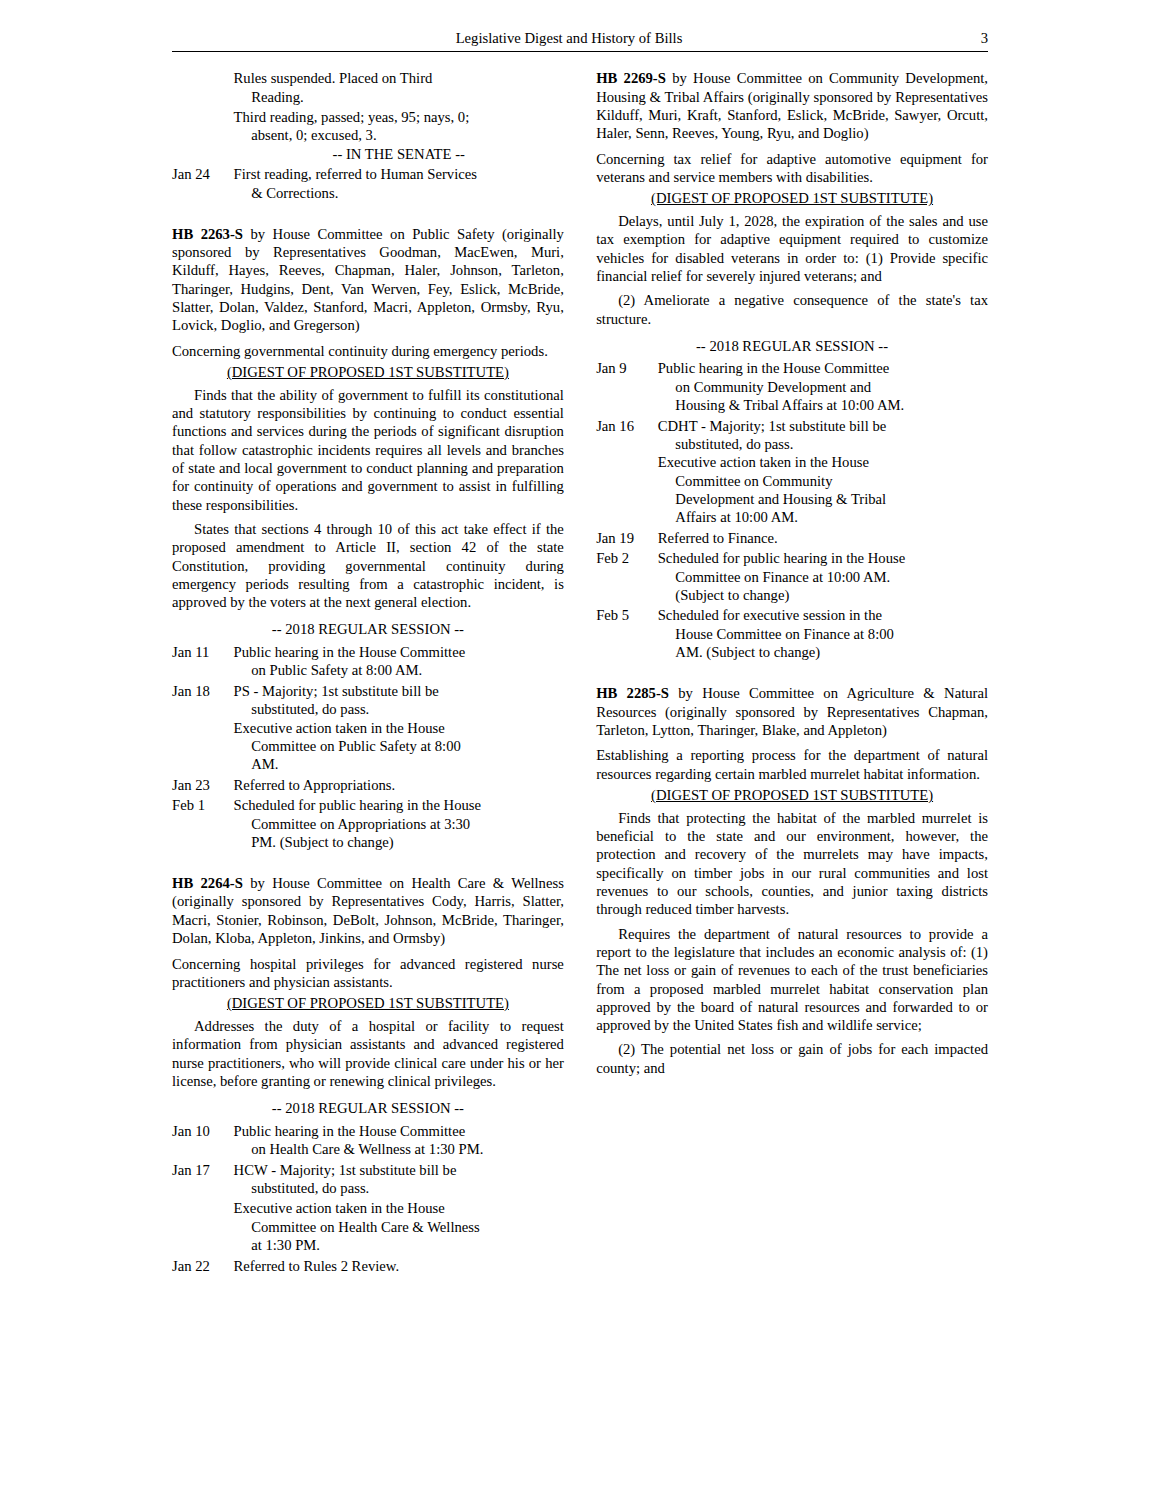Legislative Digest and History of Bills
3
| | Rules suspended. Placed on Third Reading. |
| | Third reading, passed; yeas, 95; nays, 0; absent, 0; excused, 3. -- IN THE SENATE -- |
| Jan 24 | First reading, referred to Human Services & Corrections. |
HB 2263-S by House Committee on Public Safety (originally sponsored by Representatives Goodman, MacEwen, Muri, Kilduff, Hayes, Reeves, Chapman, Haler, Johnson, Tarleton, Tharinger, Hudgins, Dent, Van Werven, Fey, Eslick, McBride, Slatter, Dolan, Valdez, Stanford, Macri, Appleton, Ormsby, Ryu, Lovick, Doglio, and Gregerson)
Concerning governmental continuity during emergency periods.
(DIGEST OF PROPOSED 1ST SUBSTITUTE)
Finds that the ability of government to fulfill its constitutional and statutory responsibilities by continuing to conduct essential functions and services during the periods of significant disruption that follow catastrophic incidents requires all levels and branches of state and local government to conduct planning and preparation for continuity of operations and government to assist in fulfilling these responsibilities.
States that sections 4 through 10 of this act take effect if the proposed amendment to Article II, section 42 of the state Constitution, providing governmental continuity during emergency periods resulting from a catastrophic incident, is approved by the voters at the next general election.
-- 2018 REGULAR SESSION --
| Jan 11 | Public hearing in the House Committee on Public Safety at 8:00 AM. |
| Jan 18 | PS - Majority; 1st substitute bill be substituted, do pass. Executive action taken in the House Committee on Public Safety at 8:00 AM. |
| Jan 23 | Referred to Appropriations. |
| Feb 1 | Scheduled for public hearing in the House Committee on Appropriations at 3:30 PM. (Subject to change) |
HB 2264-S by House Committee on Health Care & Wellness (originally sponsored by Representatives Cody, Harris, Slatter, Macri, Stonier, Robinson, DeBolt, Johnson, McBride, Tharinger, Dolan, Kloba, Appleton, Jinkins, and Ormsby)
Concerning hospital privileges for advanced registered nurse practitioners and physician assistants.
(DIGEST OF PROPOSED 1ST SUBSTITUTE)
Addresses the duty of a hospital or facility to request information from physician assistants and advanced registered nurse practitioners, who will provide clinical care under his or her license, before granting or renewing clinical privileges.
-- 2018 REGULAR SESSION --
| Jan 10 | Public hearing in the House Committee on Health Care & Wellness at 1:30 PM. |
| Jan 17 | HCW - Majority; 1st substitute bill be substituted, do pass. |
| | Executive action taken in the House Committee on Health Care & Wellness at 1:30 PM. |
| Jan 22 | Referred to Rules 2 Review. |
HB 2269-S by House Committee on Community Development, Housing & Tribal Affairs (originally sponsored by Representatives Kilduff, Muri, Kraft, Stanford, Eslick, McBride, Sawyer, Orcutt, Haler, Senn, Reeves, Young, Ryu, and Doglio)
Concerning tax relief for adaptive automotive equipment for veterans and service members with disabilities.
(DIGEST OF PROPOSED 1ST SUBSTITUTE)
Delays, until July 1, 2028, the expiration of the sales and use tax exemption for adaptive equipment required to customize vehicles for disabled veterans in order to: (1) Provide specific financial relief for severely injured veterans; and
(2) Ameliorate a negative consequence of the state's tax structure.
-- 2018 REGULAR SESSION --
| Jan 9 | Public hearing in the House Committee on Community Development and Housing & Tribal Affairs at 10:00 AM. |
| Jan 16 | CDHT - Majority; 1st substitute bill be substituted, do pass. Executive action taken in the House Committee on Community Development and Housing & Tribal Affairs at 10:00 AM. |
| Jan 19 | Referred to Finance. |
| Feb 2 | Scheduled for public hearing in the House Committee on Finance at 10:00 AM. (Subject to change) |
| Feb 5 | Scheduled for executive session in the House Committee on Finance at 8:00 AM. (Subject to change) |
HB 2285-S by House Committee on Agriculture & Natural Resources (originally sponsored by Representatives Chapman, Tarleton, Lytton, Tharinger, Blake, and Appleton)
Establishing a reporting process for the department of natural resources regarding certain marbled murrelet habitat information.
(DIGEST OF PROPOSED 1ST SUBSTITUTE)
Finds that protecting the habitat of the marbled murrelet is beneficial to the state and our environment, however, the protection and recovery of the murrelets may have impacts, specifically on timber jobs in our rural communities and lost revenues to our schools, counties, and junior taxing districts through reduced timber harvests.
Requires the department of natural resources to provide a report to the legislature that includes an economic analysis of: (1) The net loss or gain of revenues to each of the trust beneficiaries from a proposed marbled murrelet habitat conservation plan approved by the board of natural resources and forwarded to or approved by the United States fish and wildlife service;
(2) The potential net loss or gain of jobs for each impacted county; and